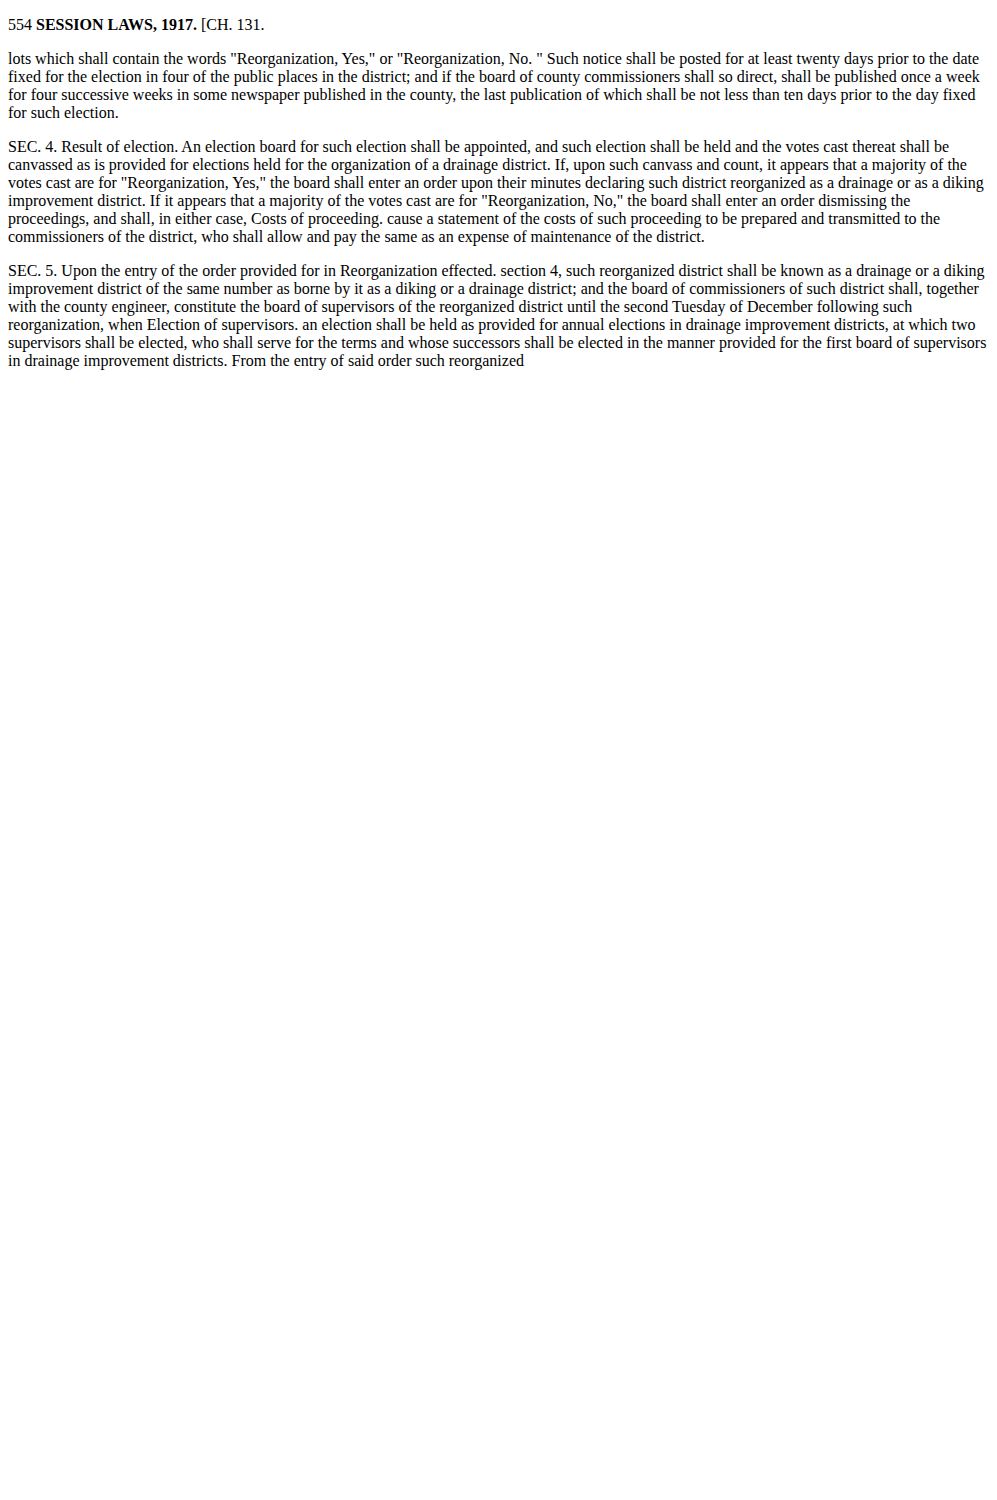554 SESSION LAWS, 1917. [CH. 131.
lots which shall contain the words "Reorganization, Yes," or "Reorganization, No. " Such notice shall be posted for at least twenty days prior to the date fixed for the election in four of the public places in the district; and if the board of county commissioners shall so direct, shall be published once a week for four successive weeks in some newspaper published in the county, the last publication of which shall be not less than ten days prior to the day fixed for such election.
SEC. 4. Result of election. An election board for such election shall be appointed, and such election shall be held and the votes cast thereat shall be canvassed as is provided for elections held for the organization of a drainage district. If, upon such canvass and count, it appears that a majority of the votes cast are for "Reorganization, Yes," the board shall enter an order upon their minutes declaring such district reorganized as a drainage or as a diking improvement district. If it appears that a majority of the votes cast are for "Reorganization, No," the board shall enter an order dismissing the proceedings, and shall, in either case, Costs of proceeding. cause a statement of the costs of such proceeding to be prepared and transmitted to the commissioners of the district, who shall allow and pay the same as an expense of maintenance of the district.
SEC. 5. Upon the entry of the order provided for in Reorganization effected. section 4, such reorganized district shall be known as a drainage or a diking improvement district of the same number as borne by it as a diking or a drainage district; and the board of commissioners of such district shall, together with the county engineer, constitute the board of supervisors of the reorganized district until the second Tuesday of December following such reorganization, when Election of supervisors. an election shall be held as provided for annual elections in drainage improvement districts, at which two supervisors shall be elected, who shall serve for the terms and whose successors shall be elected in the manner provided for the first board of supervisors in drainage improvement districts. From the entry of said order such reorganized